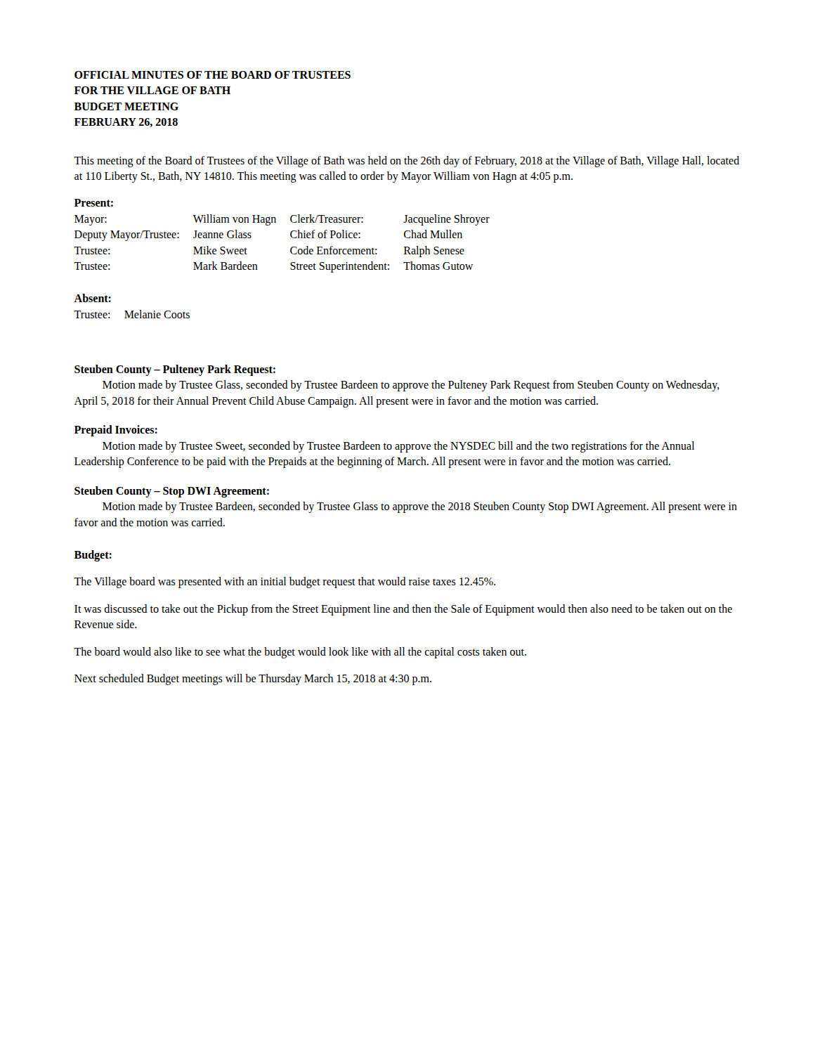OFFICIAL MINUTES OF THE BOARD OF TRUSTEES
FOR THE VILLAGE OF BATH
BUDGET MEETING
FEBRUARY 26, 2018
This meeting of the Board of Trustees of the Village of Bath was held on the 26th day of February, 2018 at the Village of Bath, Village Hall, located at 110 Liberty St., Bath, NY 14810. This meeting was called to order by Mayor William von Hagn at 4:05 p.m.
Present:
| Mayor: | William von Hagn | Clerk/Treasurer: | Jacqueline Shroyer |
| Deputy Mayor/Trustee: | Jeanne Glass | Chief of Police: | Chad Mullen |
| Trustee: | Mike Sweet | Code Enforcement: | Ralph Senese |
| Trustee: | Mark Bardeen | Street Superintendent: | Thomas Gutow |
Absent:
| Trustee: | Melanie Coots |
Steuben County – Pulteney Park Request:
Motion made by Trustee Glass, seconded by Trustee Bardeen to approve the Pulteney Park Request from Steuben County on Wednesday, April 5, 2018 for their Annual Prevent Child Abuse Campaign. All present were in favor and the motion was carried.
Prepaid Invoices:
Motion made by Trustee Sweet, seconded by Trustee Bardeen to approve the NYSDEC bill and the two registrations for the Annual Leadership Conference to be paid with the Prepaids at the beginning of March. All present were in favor and the motion was carried.
Steuben County – Stop DWI Agreement:
Motion made by Trustee Bardeen, seconded by Trustee Glass to approve the 2018 Steuben County Stop DWI Agreement. All present were in favor and the motion was carried.
Budget:
The Village board was presented with an initial budget request that would raise taxes 12.45%.
It was discussed to take out the Pickup from the Street Equipment line and then the Sale of Equipment would then also need to be taken out on the Revenue side.
The board would also like to see what the budget would look like with all the capital costs taken out.
Next scheduled Budget meetings will be Thursday March 15, 2018 at 4:30 p.m.